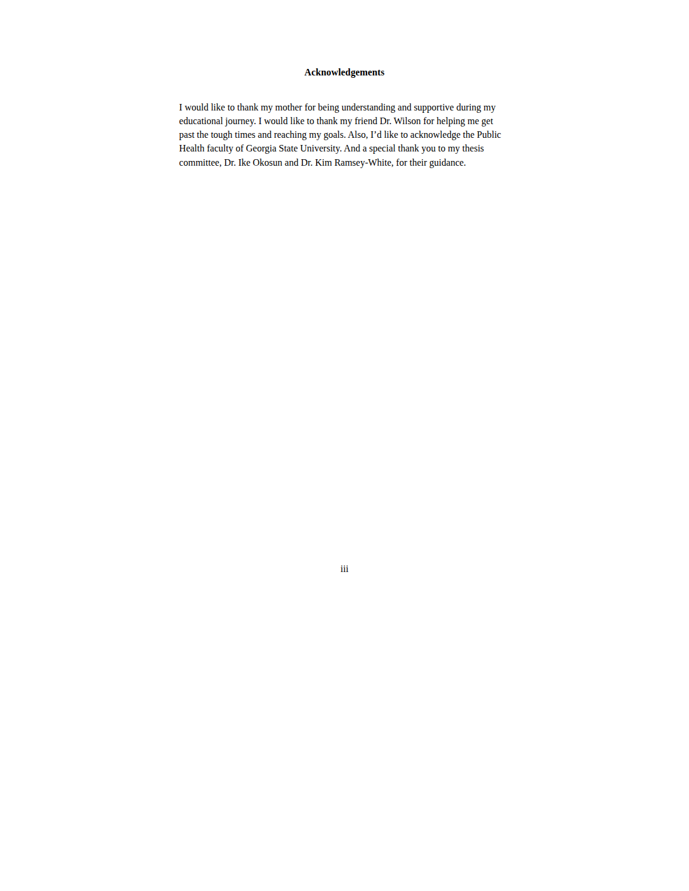Acknowledgements
I would like to thank my mother for being understanding and supportive during my educational journey. I would like to thank my friend Dr. Wilson for helping me get past the tough times and reaching my goals. Also, I’d like to acknowledge the Public Health faculty of Georgia State University. And a special thank you to my thesis committee, Dr. Ike Okosun and Dr. Kim Ramsey-White, for their guidance.
iii